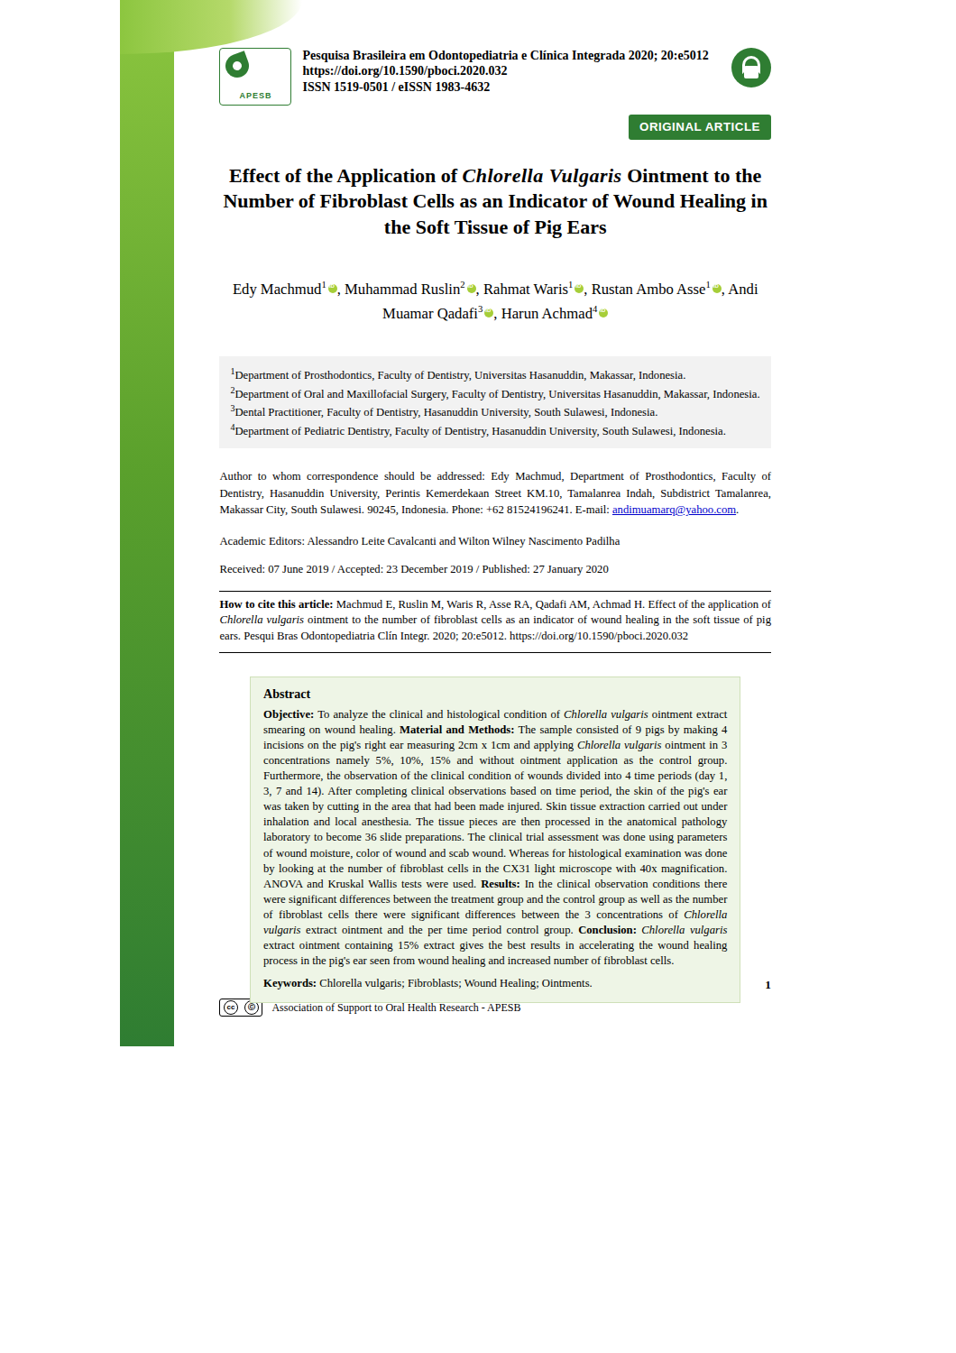APESB
Pesquisa Brasileira em Odontopediatria e Clínica Integrada 2020; 20:e5012
https://doi.org/10.1590/pboci.2020.032
ISSN 1519-0501 / eISSN 1983-4632
ORIGINAL ARTICLE
Effect of the Application of Chlorella Vulgaris Ointment to the Number of Fibroblast Cells as an Indicator of Wound Healing in the Soft Tissue of Pig Ears
Edy Machmud1 , Muhammad Ruslin2 , Rahmat Waris1 , Rustan Ambo Asse1 , Andi Muamar Qadafi3 , Harun Achmad4
1Department of Prosthodontics, Faculty of Dentistry, Universitas Hasanuddin, Makassar, Indonesia.
2Department of Oral and Maxillofacial Surgery, Faculty of Dentistry, Universitas Hasanuddin, Makassar, Indonesia.
3Dental Practitioner, Faculty of Dentistry, Hasanuddin University, South Sulawesi, Indonesia.
4Department of Pediatric Dentistry, Faculty of Dentistry, Hasanuddin University, South Sulawesi, Indonesia.
Author to whom correspondence should be addressed: Edy Machmud, Department of Prosthodontics, Faculty of Dentistry, Hasanuddin University, Perintis Kemerdekaan Street KM.10, Tamalanrea Indah, Subdistrict Tamalanrea, Makassar City, South Sulawesi. 90245, Indonesia. Phone: +62 81524196241. E-mail: andimuamarq@yahoo.com.
Academic Editors: Alessandro Leite Cavalcanti and Wilton Wilney Nascimento Padilha
Received: 07 June 2019 / Accepted: 23 December 2019 / Published: 27 January 2020
How to cite this article: Machmud E, Ruslin M, Waris R, Asse RA, Qadafi AM, Achmad H. Effect of the application of Chlorella vulgaris ointment to the number of fibroblast cells as an indicator of wound healing in the soft tissue of pig ears. Pesqui Bras Odontopediatria Clín Integr. 2020; 20:e5012. https://doi.org/10.1590/pboci.2020.032
Abstract
Objective: To analyze the clinical and histological condition of Chlorella vulgaris ointment extract smearing on wound healing. Material and Methods: The sample consisted of 9 pigs by making 4 incisions on the pig's right ear measuring 2cm x 1cm and applying Chlorella vulgaris ointment in 3 concentrations namely 5%, 10%, 15% and without ointment application as the control group. Furthermore, the observation of the clinical condition of wounds divided into 4 time periods (day 1, 3, 7 and 14). After completing clinical observations based on time period, the skin of the pig's ear was taken by cutting in the area that had been made injured. Skin tissue extraction carried out under inhalation and local anesthesia. The tissue pieces are then processed in the anatomical pathology laboratory to become 36 slide preparations. The clinical trial assessment was done using parameters of wound moisture, color of wound and scab wound. Whereas for histological examination was done by looking at the number of fibroblast cells in the CX31 light microscope with 40x magnification. ANOVA and Kruskal Wallis tests were used. Results: In the clinical observation conditions there were significant differences between the treatment group and the control group as well as the number of fibroblast cells there were significant differences between the 3 concentrations of Chlorella vulgaris extract ointment and the per time period control group. Conclusion: Chlorella vulgaris extract ointment containing 15% extract gives the best results in accelerating the wound healing process in the pig's ear seen from wound healing and increased number of fibroblast cells.
Keywords: Chlorella vulgaris; Fibroblasts; Wound Healing; Ointments.
ccⒸ
Association of Support to Oral Health Research - APESB
1